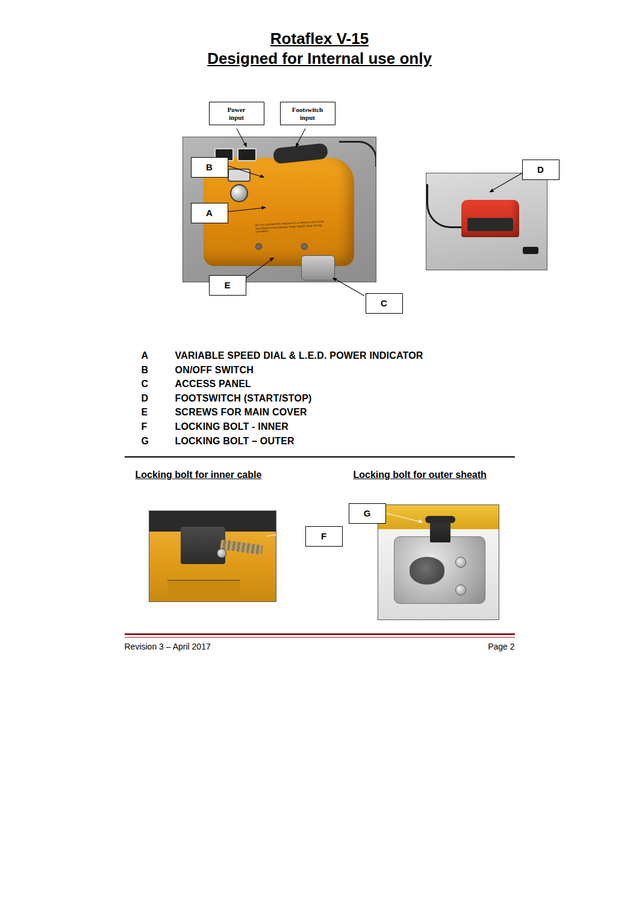Rotaflex V-15Designed for Internal use only
Power
input
Footswitch
input
Do not operate this machine in a manner other than described in the manual. Keep hands clear during operation.
B
A
E
C
D
| A | VARIABLE SPEED DIAL & L.E.D. POWER INDICATOR |
| B | ON/OFF SWITCH |
| C | ACCESS PANEL |
| D | FOOTSWITCH (START/STOP) |
| E | SCREWS FOR MAIN COVER |
| F | LOCKING BOLT - INNER |
| G | LOCKING BOLT – OUTER |
Locking bolt for inner cable
Locking bolt for outer sheath
F
G
Revision 3 – April 2017
Page 2